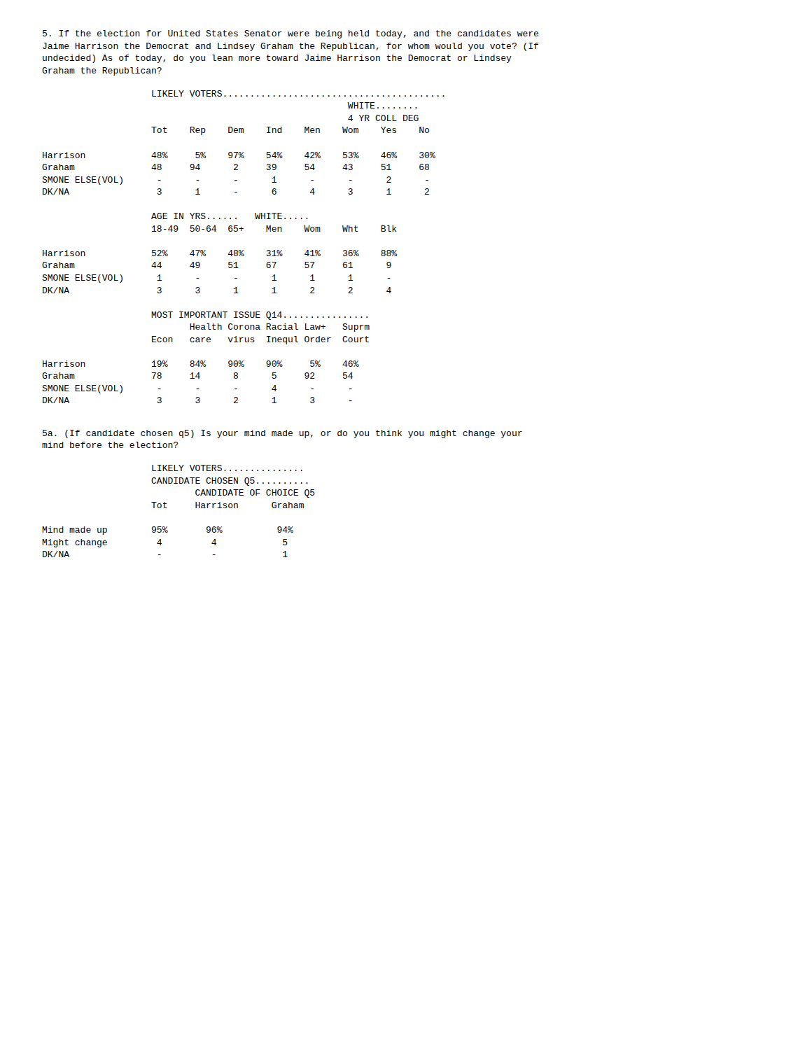5. If the election for United States Senator were being held today, and the candidates were
Jaime Harrison the Democrat and Lindsey Graham the Republican, for whom would you vote? (If
undecided) As of today, do you lean more toward Jaime Harrison the Democrat or Lindsey
Graham the Republican?
                    LIKELY VOTERS.........................................
                                                        WHITE........
                                                        4 YR COLL DEG
                    Tot    Rep    Dem    Ind    Men    Wom    Yes    No

Harrison            48%     5%    97%    54%    42%    53%    46%    30%
Graham              48     94      2     39     54     43     51     68
SMONE ELSE(VOL)      -      -      -      1      -      -      2      -
DK/NA                3      1      -      6      4      3      1      2

                    AGE IN YRS......   WHITE.....
                    18-49  50-64  65+    Men    Wom    Wht    Blk

Harrison            52%    47%    48%    31%    41%    36%    88%
Graham              44     49     51     67     57     61      9
SMONE ELSE(VOL)      1      -      -      1      1      1      -
DK/NA                3      3      1      1      2      2      4

                    MOST IMPORTANT ISSUE Q14................
                           Health Corona Racial Law+   Suprm
                    Econ   care   virus  Inequl Order  Court

Harrison            19%    84%    90%    90%     5%    46%
Graham              78     14      8      5     92     54
SMONE ELSE(VOL)      -      -      -      4      -      -
DK/NA                3      3      2      1      3      -
5a. (If candidate chosen q5) Is your mind made up, or do you think you might change your
mind before the election?
                    LIKELY VOTERS...............
                    CANDIDATE CHOSEN Q5..........
                            CANDIDATE OF CHOICE Q5
                    Tot     Harrison      Graham

Mind made up        95%       96%          94%
Might change         4         4            5
DK/NA                -         -            1